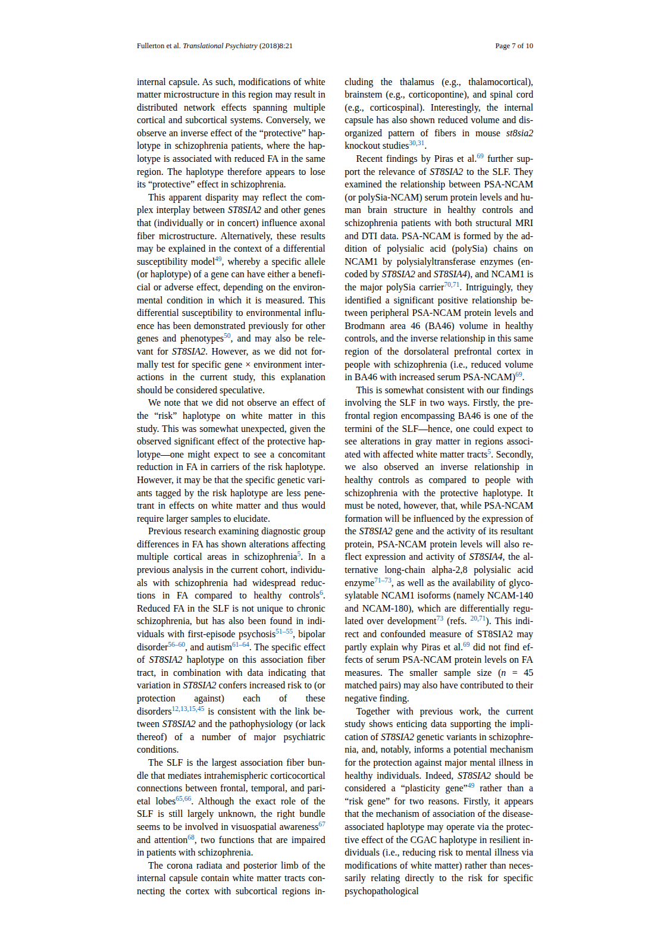Fullerton et al. Translational Psychiatry (2018)8:21
Page 7 of 10
internal capsule. As such, modifications of white matter microstructure in this region may result in distributed network effects spanning multiple cortical and subcortical systems. Conversely, we observe an inverse effect of the “protective” haplotype in schizophrenia patients, where the haplotype is associated with reduced FA in the same region. The haplotype therefore appears to lose its “protective” effect in schizophrenia.
This apparent disparity may reflect the complex interplay between ST8SIA2 and other genes that (individually or in concert) influence axonal fiber microstructure. Alternatively, these results may be explained in the context of a differential susceptibility model49, whereby a specific allele (or haplotype) of a gene can have either a beneficial or adverse effect, depending on the environmental condition in which it is measured. This differential susceptibility to environmental influence has been demonstrated previously for other genes and phenotypes50, and may also be relevant for ST8SIA2. However, as we did not formally test for specific gene × environment interactions in the current study, this explanation should be considered speculative.
We note that we did not observe an effect of the “risk” haplotype on white matter in this study. This was somewhat unexpected, given the observed significant effect of the protective haplotype—one might expect to see a concomitant reduction in FA in carriers of the risk haplotype. However, it may be that the specific genetic variants tagged by the risk haplotype are less penetrant in effects on white matter and thus would require larger samples to elucidate.
Previous research examining diagnostic group differences in FA has shown alterations affecting multiple cortical areas in schizophrenia5. In a previous analysis in the current cohort, individuals with schizophrenia had widespread reductions in FA compared to healthy controls6. Reduced FA in the SLF is not unique to chronic schizophrenia, but has also been found in individuals with first-episode psychosis51–55, bipolar disorder56–60, and autism61–64. The specific effect of ST8SIA2 haplotype on this association fiber tract, in combination with data indicating that variation in ST8SIA2 confers increased risk to (or protection against) each of these disorders12,13,15,45 is consistent with the link between ST8SIA2 and the pathophysiology (or lack thereof) of a number of major psychiatric conditions.
The SLF is the largest association fiber bundle that mediates intrahemispheric corticocortical connections between frontal, temporal, and parietal lobes65,66. Although the exact role of the SLF is still largely unknown, the right bundle seems to be involved in visuospatial awareness67 and attention68, two functions that are impaired in patients with schizophrenia.
The corona radiata and posterior limb of the internal capsule contain white matter tracts connecting the cortex with subcortical regions including the thalamus (e.g., thalamocortical), brainstem (e.g., corticopontine), and spinal cord (e.g., corticospinal). Interestingly, the internal capsule has also shown reduced volume and disorganized pattern of fibers in mouse st8sia2 knockout studies30,31.
Recent findings by Piras et al.69 further support the relevance of ST8SIA2 to the SLF. They examined the relationship between PSA-NCAM (or polySia-NCAM) serum protein levels and human brain structure in healthy controls and schizophrenia patients with both structural MRI and DTI data. PSA-NCAM is formed by the addition of polysialic acid (polySia) chains on NCAM1 by polysialyltransferase enzymes (encoded by ST8SIA2 and ST8SIA4), and NCAM1 is the major polySia carrier70,71. Intriguingly, they identified a significant positive relationship between peripheral PSA-NCAM protein levels and Brodmann area 46 (BA46) volume in healthy controls, and the inverse relationship in this same region of the dorsolateral prefrontal cortex in people with schizophrenia (i.e., reduced volume in BA46 with increased serum PSA-NCAM)69.
This is somewhat consistent with our findings involving the SLF in two ways. Firstly, the prefrontal region encompassing BA46 is one of the termini of the SLF—hence, one could expect to see alterations in gray matter in regions associated with affected white matter tracts5. Secondly, we also observed an inverse relationship in healthy controls as compared to people with schizophrenia with the protective haplotype. It must be noted, however, that, while PSA-NCAM formation will be influenced by the expression of the ST8SIA2 gene and the activity of its resultant protein, PSA-NCAM protein levels will also reflect expression and activity of ST8SIA4, the alternative long-chain alpha-2,8 polysialic acid enzyme71–73, as well as the availability of glycosylatable NCAM1 isoforms (namely NCAM-140 and NCAM-180), which are differentially regulated over development73 (refs. 20,71). This indirect and confounded measure of ST8SIA2 may partly explain why Piras et al.69 did not find effects of serum PSA-NCAM protein levels on FA measures. The smaller sample size (n = 45 matched pairs) may also have contributed to their negative finding.
Together with previous work, the current study shows enticing data supporting the implication of ST8SIA2 genetic variants in schizophrenia, and, notably, informs a potential mechanism for the protection against major mental illness in healthy individuals. Indeed, ST8SIA2 should be considered a “plasticity gene”49 rather than a “risk gene” for two reasons. Firstly, it appears that the mechanism of association of the disease-associated haplotype may operate via the protective effect of the CGAC haplotype in resilient individuals (i.e., reducing risk to mental illness via modifications of white matter) rather than necessarily relating directly to the risk for specific psychopathological